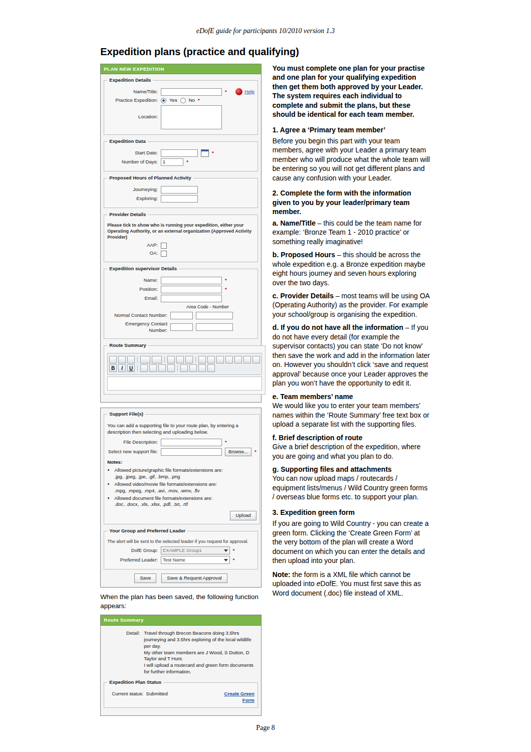eDofE guide for participants 10/2010 version 1.3
Expedition plans (practice and qualifying)
PLAN NEW EXPEDITION
Expedition Details
Name/Title:
* Help
Practice Expedition:
Yes No *
Location:
Expedition Data
Start Date:
*
Number of Days:
1
*
Proposed Hours of Planned Activity
Journeying:
Exploring:
Provider Details
Please tick to show who is running your expedition, either your Operating Authority, or an external organization (Approved Activity Provider)
AAP:
OA:
Expedition supervisor Details
Name:
*
Position:
*
Email:
Area Code - Number
Normal Contact Number:
Emergency Contact Number:
Route Summary
B I U
Support File(s)
You can add a supporting file to your route plan, by entering a description then selecting and uploading below.
File Description:
*
Select new support file:
Browse... *
Notes:
Allowed picture/graphic file formats/extensions are:
.jpg, .jpeg, .jpe, .gif, .bmp, .png
Allowed video/movie file formats/extensions are:
.mpg, .mpeg, .mp4, .avi, .mov, .wmv, .flv
Allowed document file formats/extensions are:
.doc, .docx, .xls, .xlsx, .pdf, .txt, .rtf
Upload
Your Group and Preferred Leader
The alert will be sent to the selected leader if you request for approval.
DofE Group:
EXAMPLE Group1
*
Preferred Leader:
Test Name
*
Save Save & Request Approval
When the plan has been saved, the following function appears:
Route Summary
Detail:
Travel through Brecon Beacons doing 3.5hrs journeying and 3.5hrs exploring of the local wildlife per day.
My other team members are J Wood, S Dutton, D Taylor and T Hunt.
I will upload a routecard and green form documents for further information.
Expedition Plan Status
Current status: Submitted
Create Green
Form
You must complete one plan for your practise and one plan for your qualifying expedition then get them both approved by your Leader. The system requires each individual to complete and submit the plans, but these should be identical for each team member.
1. Agree a ‘Primary team member’
Before you begin this part with your team members, agree with your Leader a primary team member who will produce what the whole team will be entering so you will not get different plans and cause any confusion with your Leader.
2. Complete the form with the information given to you by your leader/primary team member.
a. Name/Title – this could be the team name for example: ‘Bronze Team 1 - 2010 practice’ or something really imaginative!
b. Proposed Hours – this should be across the whole expedition e.g. a Bronze expedition maybe eight hours journey and seven hours exploring over the two days.
c. Provider Details – most teams will be using OA (Operating Authority) as the provider. For example your school/group is organising the expedition.
d. If you do not have all the information – If you do not have every detail (for example the supervisor contacts) you can state ‘Do not know’ then save the work and add in the information later on. However you shouldn’t click ‘save and request approval’ because once your Leader approves the plan you won’t have the opportunity to edit it.
e. Team members’ name
We would like you to enter your team members’ names within the ‘Route Summary’ free text box or upload a separate list with the supporting files.
f. Brief description of route
Give a brief description of the expedition, where you are going and what you plan to do.
g. Supporting files and attachments
You can now upload maps / routecards / equipment lists/menus / Wild Country green forms / overseas blue forms etc. to support your plan.
3. Expedition green form
If you are going to Wild Country - you can create a green form. Clicking the ‘Create Green Form’ at the very bottom of the plan will create a Word document on which you can enter the details and then upload into your plan.
Note: the form is a XML file which cannot be uploaded into e DofE. You must first save this as Word document (.doc) file instead of XML.
Page 8